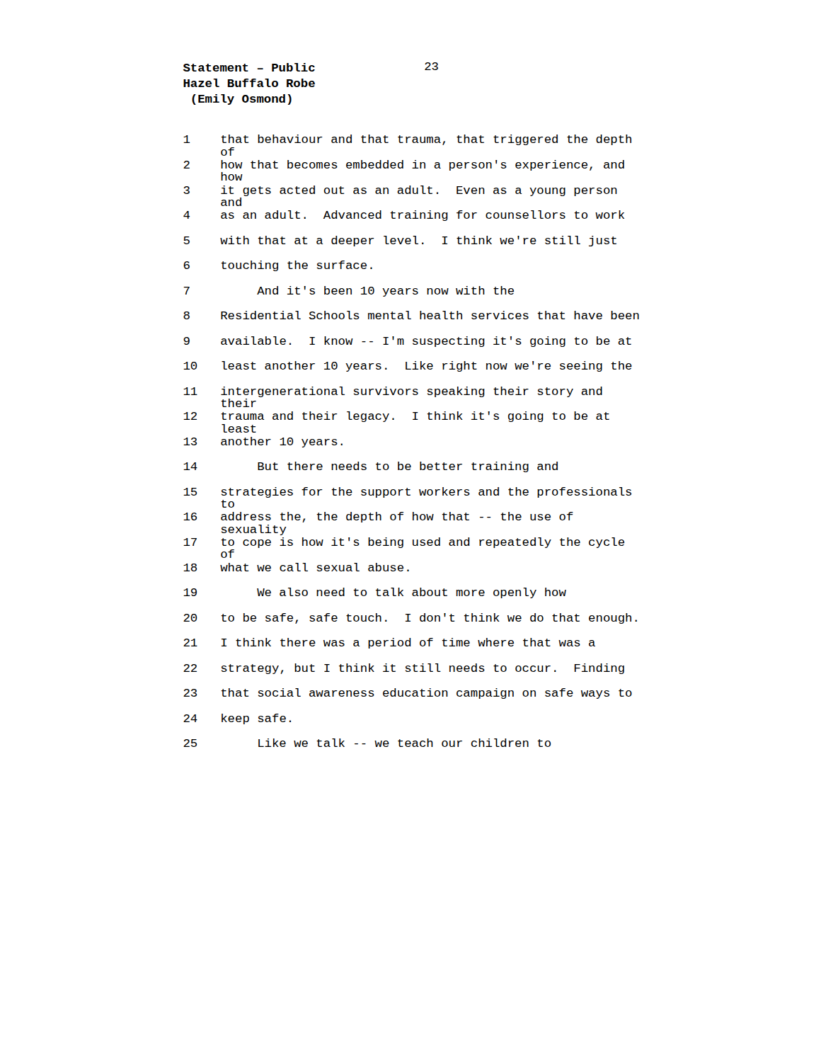Statement – Public
Hazel Buffalo Robe
(Emily Osmond)
23
| 1 | that behaviour and that trauma, that triggered the depth of |
| 2 | how that becomes embedded in a person's experience, and how |
| 3 | it gets acted out as an adult. Even as a young person and |
| 4 | as an adult. Advanced training for counsellors to work |
| 5 | with that at a deeper level. I think we're still just |
| 6 | touching the surface. |
| 7 | And it's been 10 years now with the |
| 8 | Residential Schools mental health services that have been |
| 9 | available. I know -- I'm suspecting it's going to be at |
| 10 | least another 10 years. Like right now we're seeing the |
| 11 | intergenerational survivors speaking their story and their |
| 12 | trauma and their legacy. I think it's going to be at least |
| 13 | another 10 years. |
| 14 | But there needs to be better training and |
| 15 | strategies for the support workers and the professionals to |
| 16 | address the, the depth of how that -- the use of sexuality |
| 17 | to cope is how it's being used and repeatedly the cycle of |
| 18 | what we call sexual abuse. |
| 19 | We also need to talk about more openly how |
| 20 | to be safe, safe touch. I don't think we do that enough. |
| 21 | I think there was a period of time where that was a |
| 22 | strategy, but I think it still needs to occur. Finding |
| 23 | that social awareness education campaign on safe ways to |
| 24 | keep safe. |
| 25 | Like we talk -- we teach our children to |